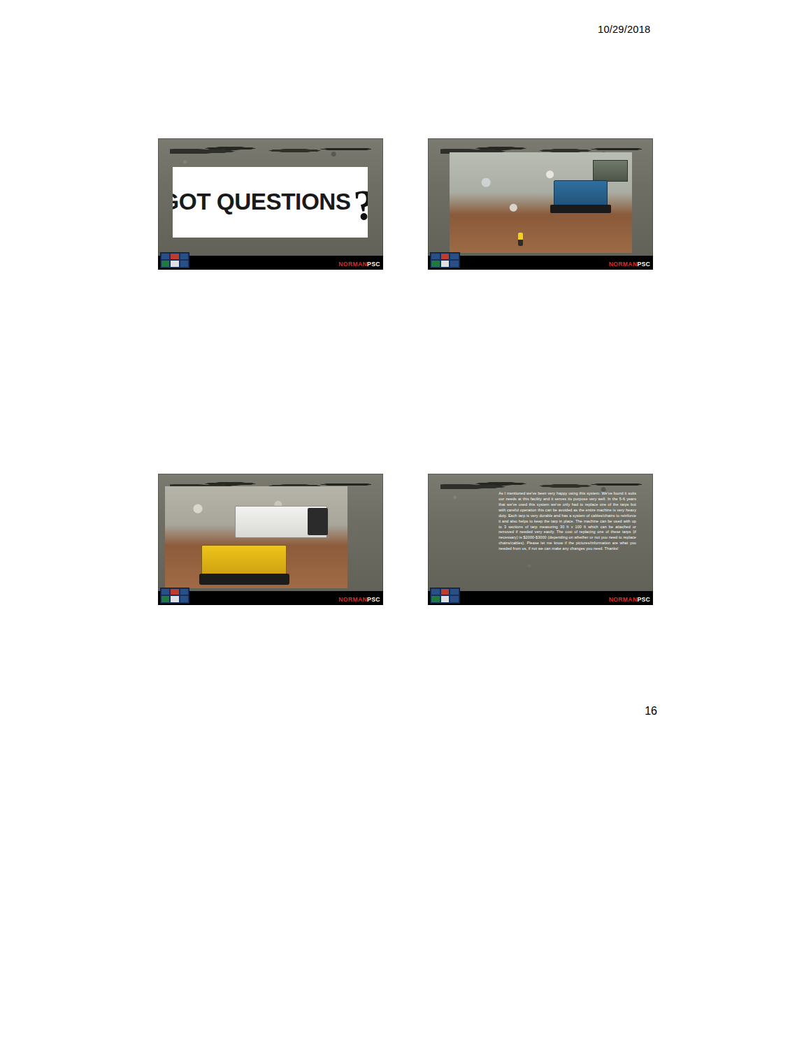10/29/2018
GOT QUESTIONS?
NORMAN PSC
NORMAN PSC
NORMAN PSC
As I mentioned we've been very happy using this system. We've found it suits our needs at this facility and it serves its purpose very well. In the 5-6 years that we've used this system we've only had to replace one of the tarps but with careful operation this can be avoided as the entire machine is very heavy duty. Each tarp is very durable and has a system of cables/chains to reinforce it and also helps to keep the tarp in place. The machine can be used with up to 3 sections of tarp measuring 30 ft x 100 ft which can be attached or removed if needed very easily. The cost of replacing one of these tarps (if necessary) is $2000-$3000 (depending on whether or not you need to replace chains/cables). Please let me know if the pictures/information are what you needed from us, if not we can make any changes you need. Thanks!
NORMAN PSC
16